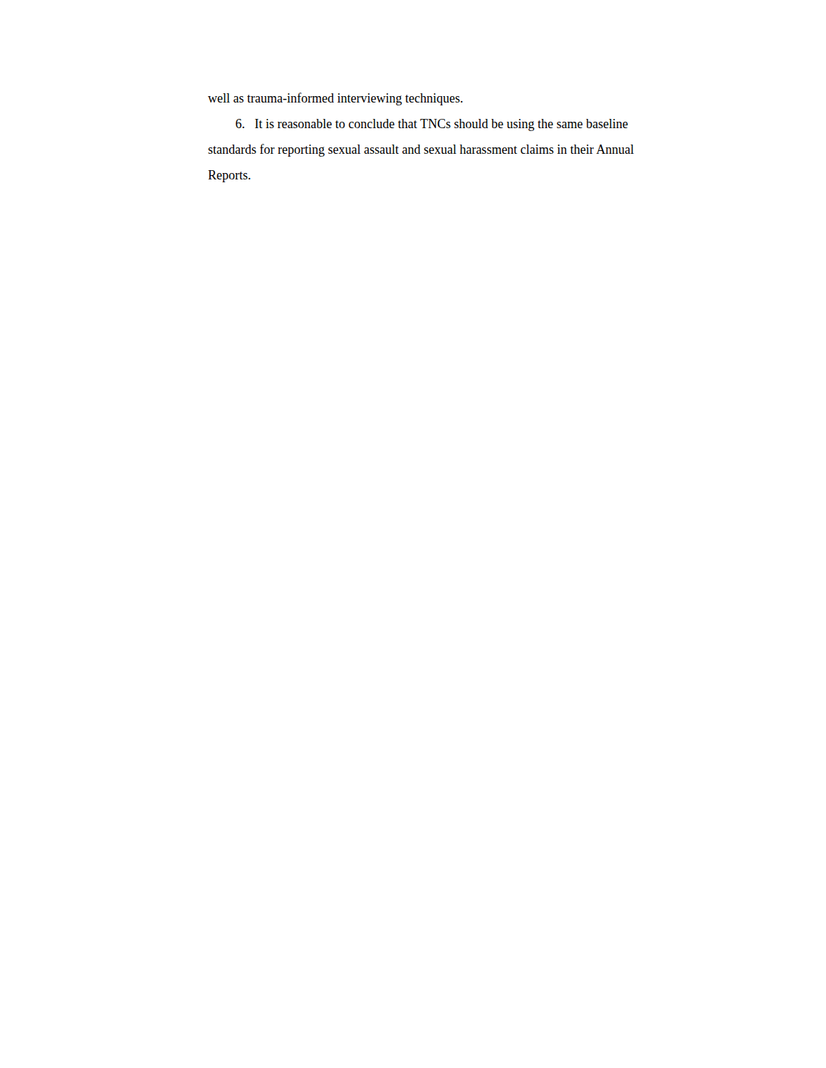well as trauma-informed interviewing techniques.
6. It is reasonable to conclude that TNCs should be using the same baseline standards for reporting sexual assault and sexual harassment claims in their Annual Reports.